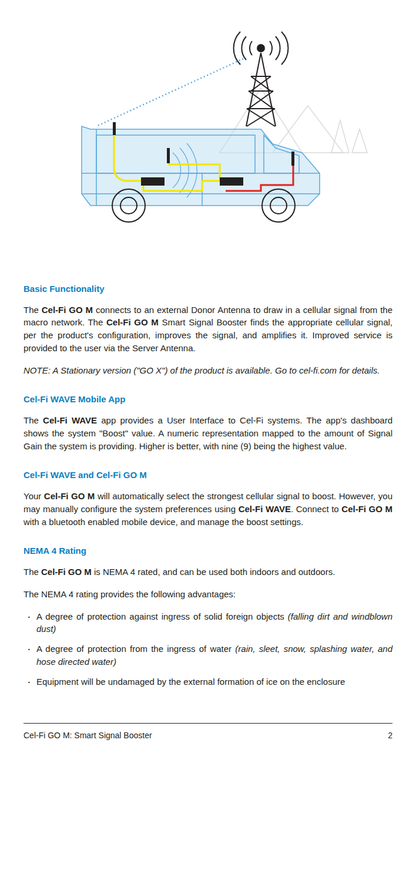Basic Functionality
The Cel-Fi GO M connects to an external Donor Antenna to draw in a cellular signal from the macro network. The Cel-Fi GO M Smart Signal Booster finds the appropriate cellular signal, per the product's configuration, improves the signal, and amplifies it. Improved service is provided to the user via the Server Antenna.
NOTE: A Stationary version ("GO X") of the product is available. Go to cel-fi.com for details.
Cel-Fi WAVE Mobile App
The Cel-Fi WAVE app provides a User Interface to Cel-Fi systems. The app's dashboard shows the system "Boost" value. A numeric representation mapped to the amount of Signal Gain the system is providing. Higher is better, with nine (9) being the highest value.
Cel-Fi WAVE and Cel-Fi GO M
Your Cel-Fi GO M will automatically select the strongest cellular signal to boost. However, you may manually configure the system preferences using Cel-Fi WAVE. Connect to Cel-Fi GO M with a bluetooth enabled mobile device, and manage the boost settings.
NEMA 4 Rating
The Cel-Fi GO M is NEMA 4 rated, and can be used both indoors and outdoors.
The NEMA 4 rating provides the following advantages:
A degree of protection against ingress of solid foreign objects (falling dirt and windblown dust)
A degree of protection from the ingress of water (rain, sleet, snow, splashing water, and hose directed water)
Equipment will be undamaged by the external formation of ice on the enclosure
Cel-Fi GO M: Smart Signal Booster 2